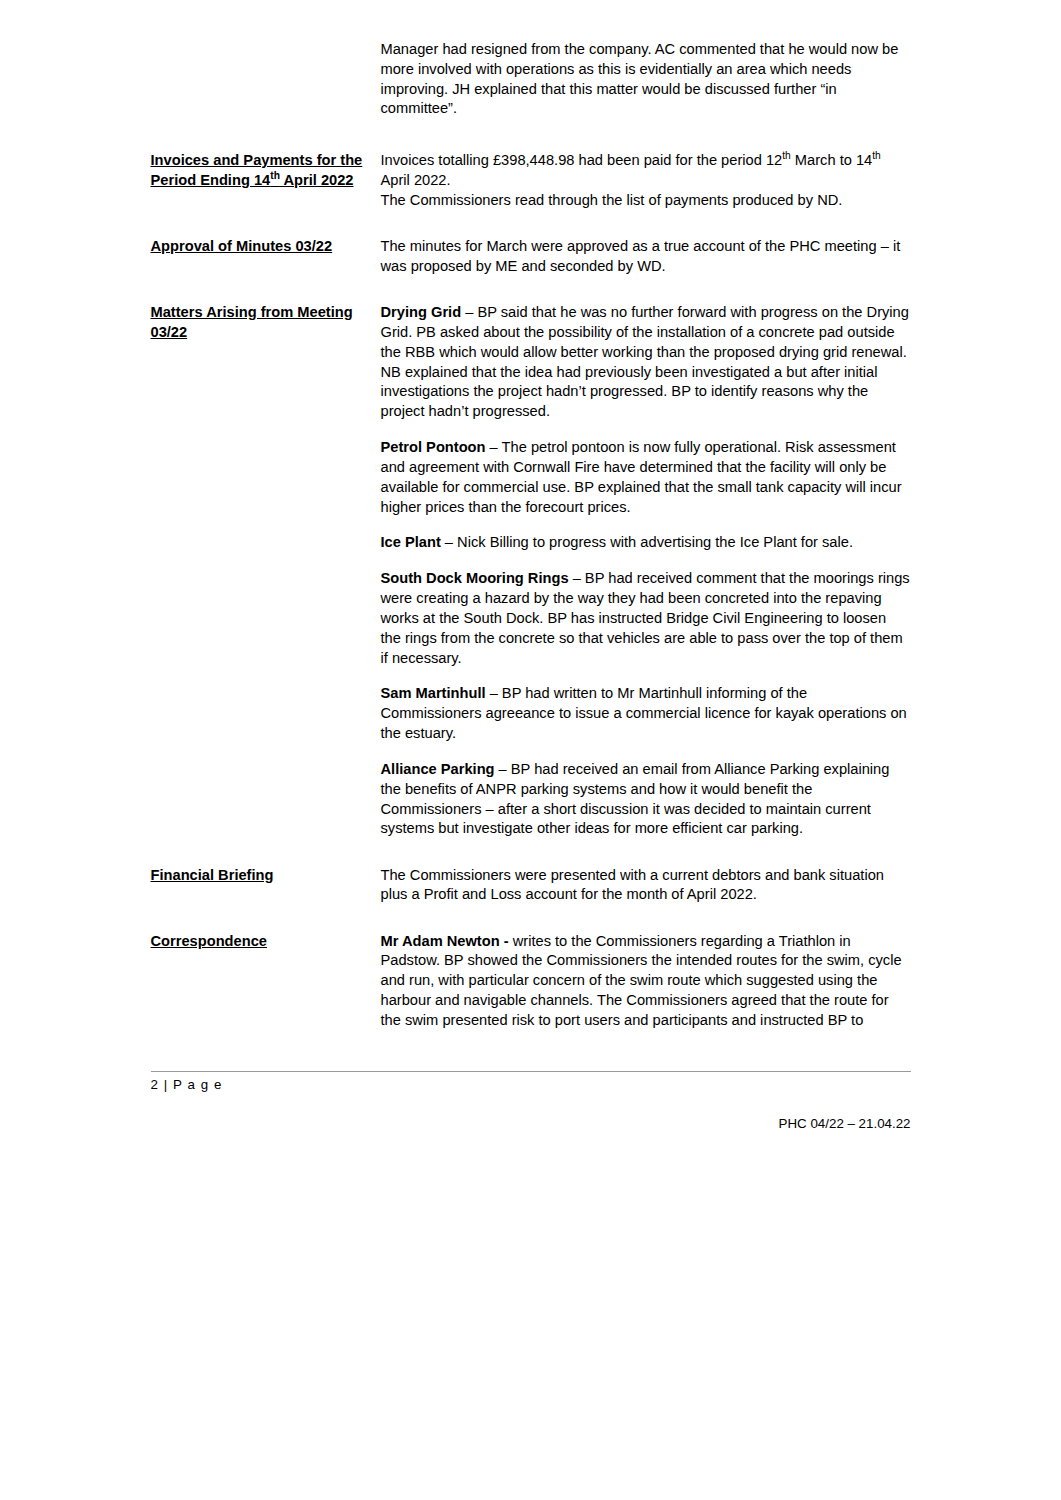Manager had resigned from the company. AC commented that he would now be more involved with operations as this is evidentially an area which needs improving. JH explained that this matter would be discussed further “in committee”.
Invoices and Payments for the Period Ending 14th April 2022
Invoices totalling £398,448.98 had been paid for the period 12th March to 14th April 2022.
The Commissioners read through the list of payments produced by ND.
Approval of Minutes 03/22
The minutes for March were approved as a true account of the PHC meeting – it was proposed by ME and seconded by WD.
Matters Arising from Meeting 03/22
Drying Grid – BP said that he was no further forward with progress on the Drying Grid. PB asked about the possibility of the installation of a concrete pad outside the RBB which would allow better working than the proposed drying grid renewal. NB explained that the idea had previously been investigated a but after initial investigations the project hadn’t progressed. BP to identify reasons why the project hadn’t progressed.
Petrol Pontoon – The petrol pontoon is now fully operational. Risk assessment and agreement with Cornwall Fire have determined that the facility will only be available for commercial use. BP explained that the small tank capacity will incur higher prices than the forecourt prices.
Ice Plant – Nick Billing to progress with advertising the Ice Plant for sale.
South Dock Mooring Rings – BP had received comment that the moorings rings were creating a hazard by the way they had been concreted into the repaving works at the South Dock. BP has instructed Bridge Civil Engineering to loosen the rings from the concrete so that vehicles are able to pass over the top of them if necessary.
Sam Martinhull – BP had written to Mr Martinhull informing of the Commissioners agreeance to issue a commercial licence for kayak operations on the estuary.
Alliance Parking – BP had received an email from Alliance Parking explaining the benefits of ANPR parking systems and how it would benefit the Commissioners – after a short discussion it was decided to maintain current systems but investigate other ideas for more efficient car parking.
Financial Briefing
The Commissioners were presented with a current debtors and bank situation plus a Profit and Loss account for the month of April 2022.
Correspondence
Mr Adam Newton - writes to the Commissioners regarding a Triathlon in Padstow. BP showed the Commissioners the intended routes for the swim, cycle and run, with particular concern of the swim route which suggested using the harbour and navigable channels. The Commissioners agreed that the route for the swim presented risk to port users and participants and instructed BP to
2 | P a g e
PHC 04/22 – 21.04.22